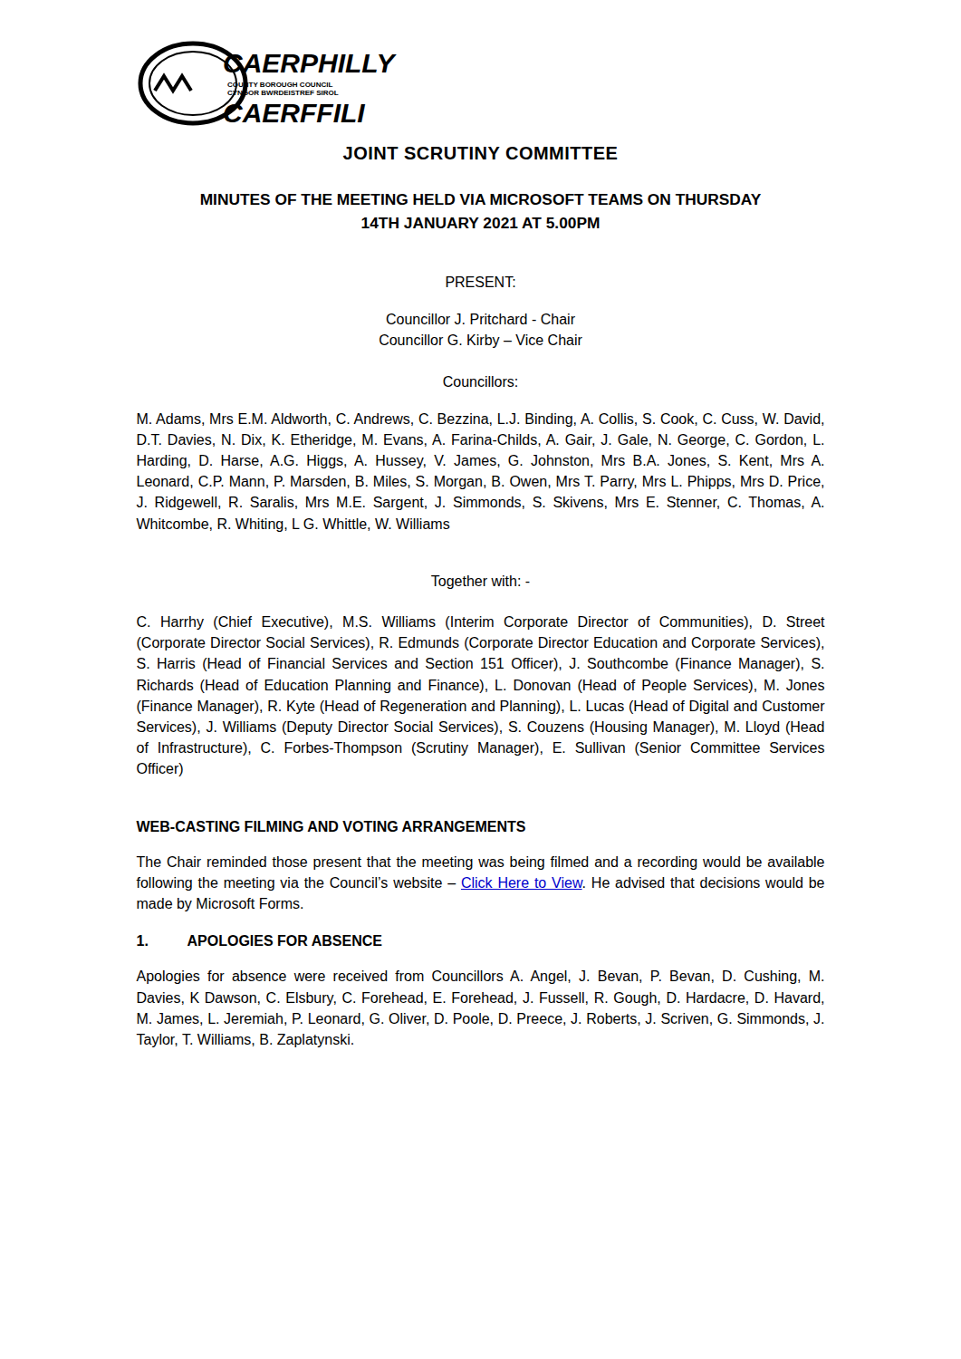CAERPHILLY COUNTY BOROUGH COUNCIL CYNGOR BWRDEISTREF SIROL CAERFFILI
JOINT SCRUTINY COMMITTEE
MINUTES OF THE MEETING HELD VIA MICROSOFT TEAMS ON THURSDAY
14TH JANUARY 2021 AT 5.00PM
PRESENT:
Councillor J. Pritchard - Chair
Councillor G. Kirby – Vice Chair
Councillors:
M. Adams, Mrs E.M. Aldworth, C. Andrews, C. Bezzina, L.J. Binding, A. Collis, S. Cook, C. Cuss, W. David, D.T. Davies, N. Dix, K. Etheridge, M. Evans, A. Farina-Childs, A. Gair, J. Gale, N. George, C. Gordon, L. Harding, D. Harse, A.G. Higgs, A. Hussey, V. James, G. Johnston, Mrs B.A. Jones, S. Kent, Mrs A. Leonard, C.P. Mann, P. Marsden, B. Miles, S. Morgan, B. Owen, Mrs T. Parry, Mrs L. Phipps, Mrs D. Price, J. Ridgewell, R. Saralis, Mrs M.E. Sargent, J. Simmonds, S. Skivens, Mrs E. Stenner, C. Thomas, A. Whitcombe, R. Whiting, L G. Whittle, W. Williams
Together with: -
C. Harrhy (Chief Executive), M.S. Williams (Interim Corporate Director of Communities), D. Street (Corporate Director Social Services), R. Edmunds (Corporate Director Education and Corporate Services), S. Harris (Head of Financial Services and Section 151 Officer), J. Southcombe (Finance Manager), S. Richards (Head of Education Planning and Finance), L. Donovan (Head of People Services), M. Jones (Finance Manager), R. Kyte (Head of Regeneration and Planning), L. Lucas (Head of Digital and Customer Services), J. Williams (Deputy Director Social Services), S. Couzens (Housing Manager), M. Lloyd (Head of Infrastructure), C. Forbes-Thompson (Scrutiny Manager), E. Sullivan (Senior Committee Services Officer)
WEB-CASTING FILMING AND VOTING ARRANGEMENTS
The Chair reminded those present that the meeting was being filmed and a recording would be available following the meeting via the Council’s website – Click Here to View. He advised that decisions would be made by Microsoft Forms.
1.
APOLOGIES FOR ABSENCE
Apologies for absence were received from Councillors A. Angel, J. Bevan, P. Bevan, D. Cushing, M. Davies, K Dawson, C. Elsbury, C. Forehead, E. Forehead, J. Fussell, R. Gough, D. Hardacre, D. Havard, M. James, L. Jeremiah, P. Leonard, G. Oliver, D. Poole, D. Preece, J. Roberts, J. Scriven, G. Simmonds, J. Taylor, T. Williams, B. Zaplatynski.